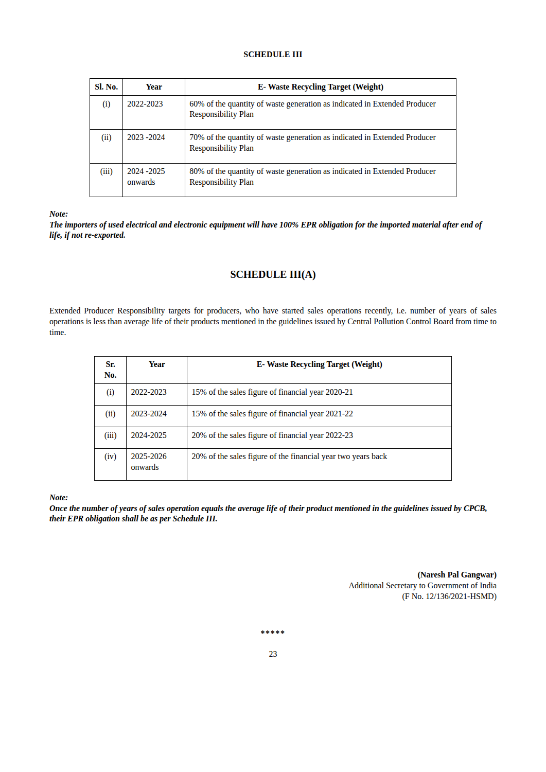SCHEDULE III
| Sl. No. | Year | E- Waste Recycling Target (Weight) |
| --- | --- | --- |
| (i) | 2022-2023 | 60% of the quantity of waste generation as indicated in Extended Producer Responsibility Plan |
| (ii) | 2023 -2024 | 70% of the quantity of waste generation as indicated in Extended Producer Responsibility Plan |
| (iii) | 2024 -2025 onwards | 80% of the quantity of waste generation as indicated in Extended Producer Responsibility Plan |
Note:
The importers of used electrical and electronic equipment will have 100% EPR obligation for the imported material after end of life, if not re-exported.
SCHEDULE III(A)
Extended Producer Responsibility targets for producers, who have started sales operations recently, i.e. number of years of sales operations is less than average life of their products mentioned in the guidelines issued by Central Pollution Control Board from time to time.
| Sr. No. | Year | E- Waste Recycling Target (Weight) |
| --- | --- | --- |
| (i) | 2022-2023 | 15% of the sales figure of financial year 2020-21 |
| (ii) | 2023-2024 | 15% of the sales figure of financial year 2021-22 |
| (iii) | 2024-2025 | 20% of the sales figure of financial year 2022-23 |
| (iv) | 2025-2026 onwards | 20% of the sales figure of the financial year two years back |
Note:
Once the number of years of sales operation equals the average life of their product mentioned in the guidelines issued by CPCB, their EPR obligation shall be as per Schedule III.
(Naresh Pal Gangwar) Additional Secretary to Government of India (F No. 12/136/2021-HSMD)
*****
23